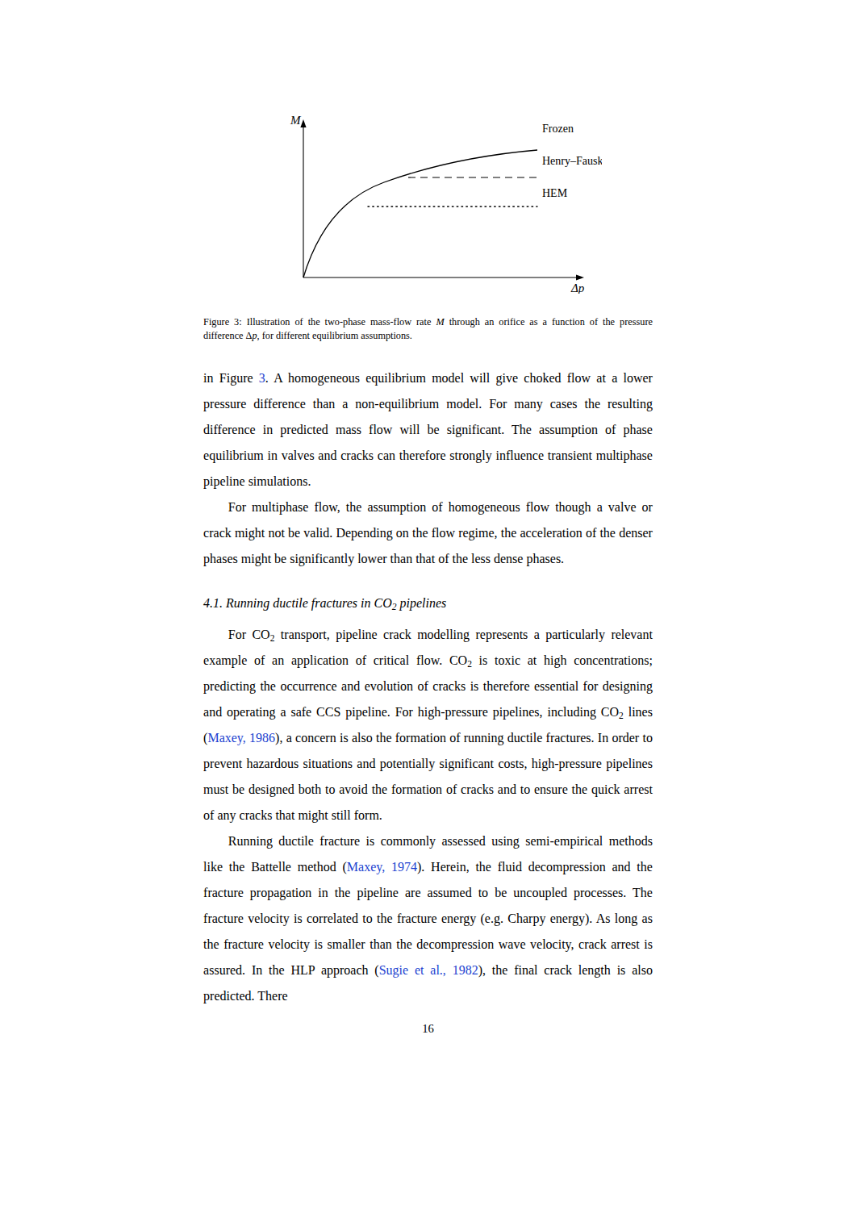M Δp Frozen Henry–Fauske HEM
Figure 3: Illustration of the two-phase mass-flow rate M through an orifice as a function of the pressure difference Δp, for different equilibrium assumptions.
in Figure 3. A homogeneous equilibrium model will give choked flow at a lower pressure difference than a non-equilibrium model. For many cases the resulting difference in predicted mass flow will be significant. The assumption of phase equilibrium in valves and cracks can therefore strongly influence transient multiphase pipeline simulations.
For multiphase flow, the assumption of homogeneous flow though a valve or crack might not be valid. Depending on the flow regime, the acceleration of the denser phases might be significantly lower than that of the less dense phases.
4.1. Running ductile fractures in CO2 pipelines
For CO2 transport, pipeline crack modelling represents a particularly relevant example of an application of critical flow. CO2 is toxic at high concentrations; predicting the occurrence and evolution of cracks is therefore essential for designing and operating a safe CCS pipeline. For high-pressure pipelines, including CO2 lines (Maxey, 1986), a concern is also the formation of running ductile fractures. In order to prevent hazardous situations and potentially significant costs, high-pressure pipelines must be designed both to avoid the formation of cracks and to ensure the quick arrest of any cracks that might still form.
Running ductile fracture is commonly assessed using semi-empirical methods like the Battelle method (Maxey, 1974). Herein, the fluid decompression and the fracture propagation in the pipeline are assumed to be uncoupled processes. The fracture velocity is correlated to the fracture energy (e.g. Charpy energy). As long as the fracture velocity is smaller than the decompression wave velocity, crack arrest is assured. In the HLP approach (Sugie et al., 1982), the final crack length is also predicted. There
16